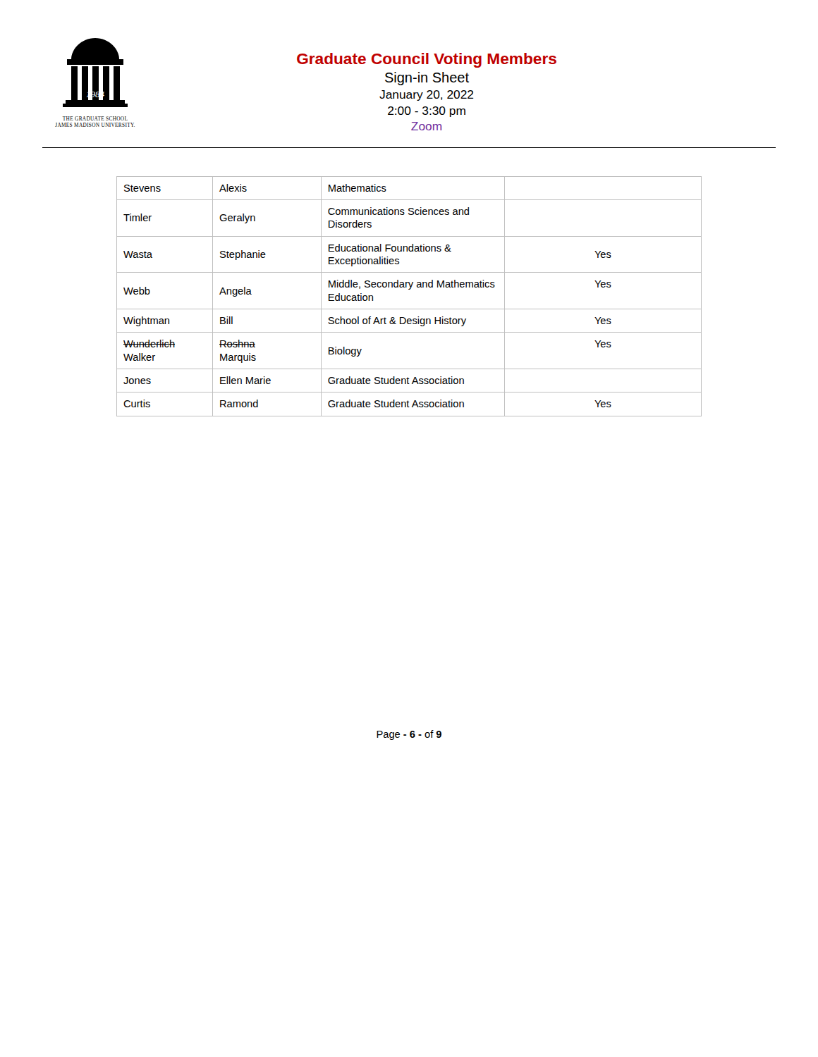1984
THE GRADUATE SCHOOL
JAMES MADISON UNIVERSITY.
Graduate Council Voting Members
Sign-in Sheet
January 20, 2022
2:00 - 3:30 pm
Zoom
| Stevens | Alexis | Mathematics | |
| Timler | Geralyn | Communications Sciences and Disorders | |
| Wasta | Stephanie | Educational Foundations & Exceptionalities | Yes |
| Webb | Angela | Middle, Secondary and Mathematics Education | Yes |
| Wightman | Bill | School of Art & Design History | Yes |
| Wunderlich Walker | Roshna Marquis | Biology | Yes |
| Jones | Ellen Marie | Graduate Student Association | |
| Curtis | Ramond | Graduate Student Association | Yes |
Page - 6 - of 9